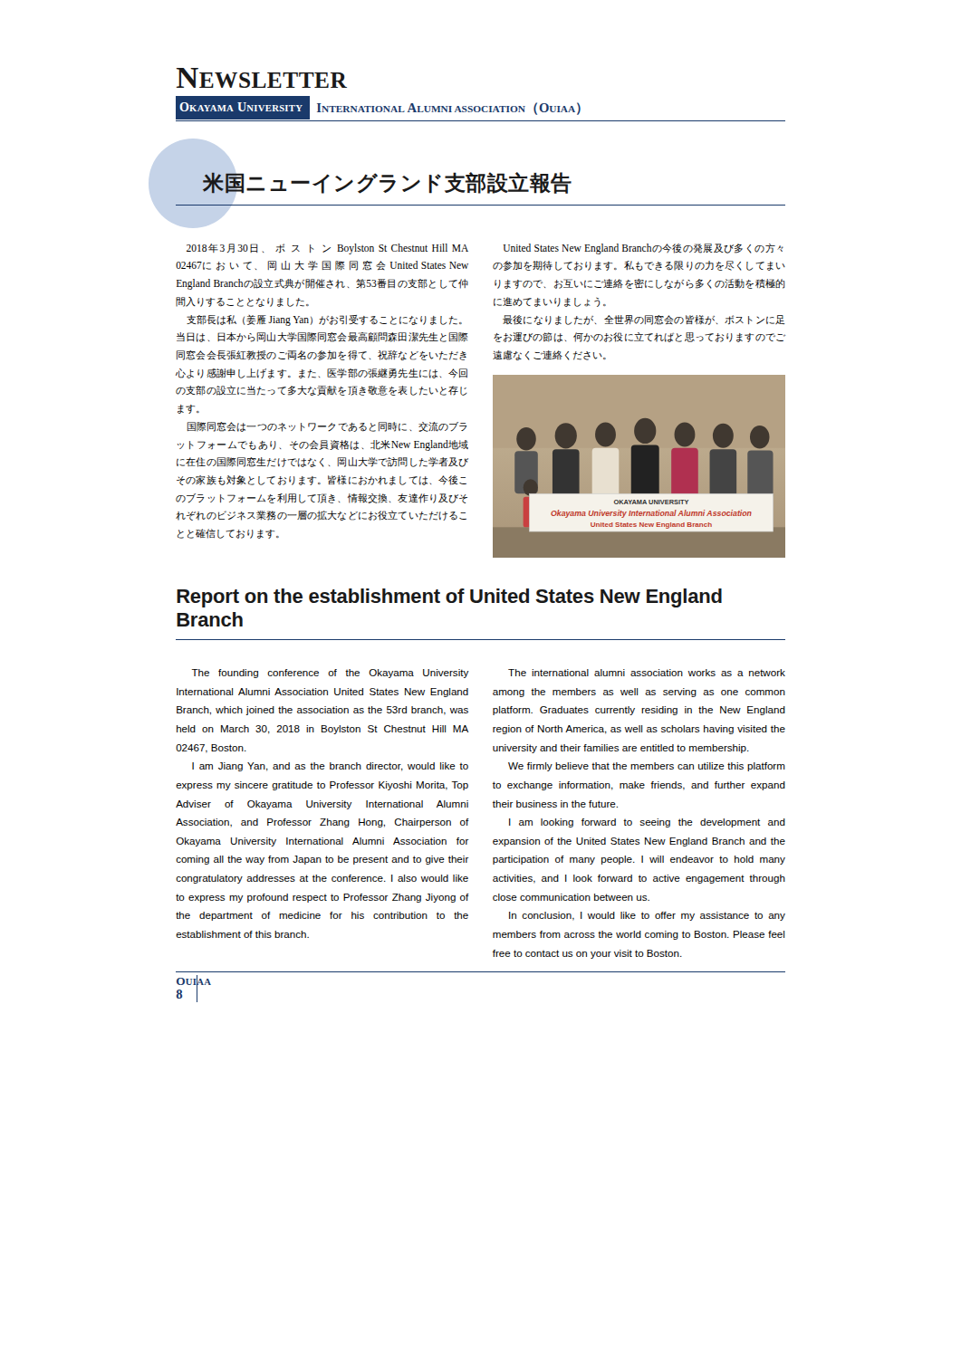NEWSLETTER
OKAYAMA UNIVERSITY
INTERNATIONAL ALUMNI ASSOCIATION（OUIAA）
米国ニューイングランド支部設立報告
2018年3月30日、 ボ ス ト ン Boylston St Chestnut Hill MA 02467に お い て、 岡 山 大 学 国 際 同 窓 会 United States New England Branchの設立式典が開催され、第53番目の支部として仲間入りすることとなりました。
支部長は私（姜雁 Jiang Yan）がお引受することになりました。当日は、日本から岡山大学国際同窓会最高顧問森田潔先生と国際同窓会会長張紅教授のご両名の参加を得て、祝辞などをいただき心より感謝申し上げます。また、医学部の張継勇先生には、今回の支部の設立に当たって多大な貢献を頂き敬意を表したいと存じます。
国際同窓会は一つのネットワークであると同時に、交流のブラットフォームでもあり、その会員資格は、北米New England地域に在住の国際同窓生だけではなく、岡山大学で訪問した学者及びその家族も対象としております。皆様におかれましては、今後このブラットフォームを利用して頂き、情報交換、友達作り及びそれぞれのビジネス業務の一層の拡大などにお役立ていただけることと確信しております。
United States New England Branchの今後の発展及び多くの方々の参加を期待しております。私もできる限りの力を尽くしてまいりますので、お互いにご連絡を密にしながら多くの活動を積極的に進めてまいりましょう。
最後になりましたが、全世界の同窓会の皆様が、ボストンに足をお運びの節は、何かのお役に立てればと思っておりますのでご遠慮なくご連絡ください。
Report on the establishment of United States New England Branch
The founding conference of the Okayama University International Alumni Association United States New England Branch, which joined the association as the 53rd branch, was held on March 30, 2018 in Boylston St Chestnut Hill MA 02467, Boston.
I am Jiang Yan, and as the branch director, would like to express my sincere gratitude to Professor Kiyoshi Morita, Top Adviser of Okayama University International Alumni Association, and Professor Zhang Hong, Chairperson of Okayama University International Alumni Association for coming all the way from Japan to be present and to give their congratulatory addresses at the conference. I also would like to express my profound respect to Professor Zhang Jiyong of the department of medicine for his contribution to the establishment of this branch.
The international alumni association works as a network among the members as well as serving as one common platform. Graduates currently residing in the New England region of North America, as well as scholars having visited the university and their families are entitled to membership.
We firmly believe that the members can utilize this platform to exchange information, make friends, and further expand their business in the future.
I am looking forward to seeing the development and expansion of the United States New England Branch and the participation of many people. I will endeavor to hold many activities, and I look forward to active engagement through close communication between us.
In conclusion, I would like to offer my assistance to any members from across the world coming to Boston. Please feel free to contact us on your visit to Boston.
OUIAA
8